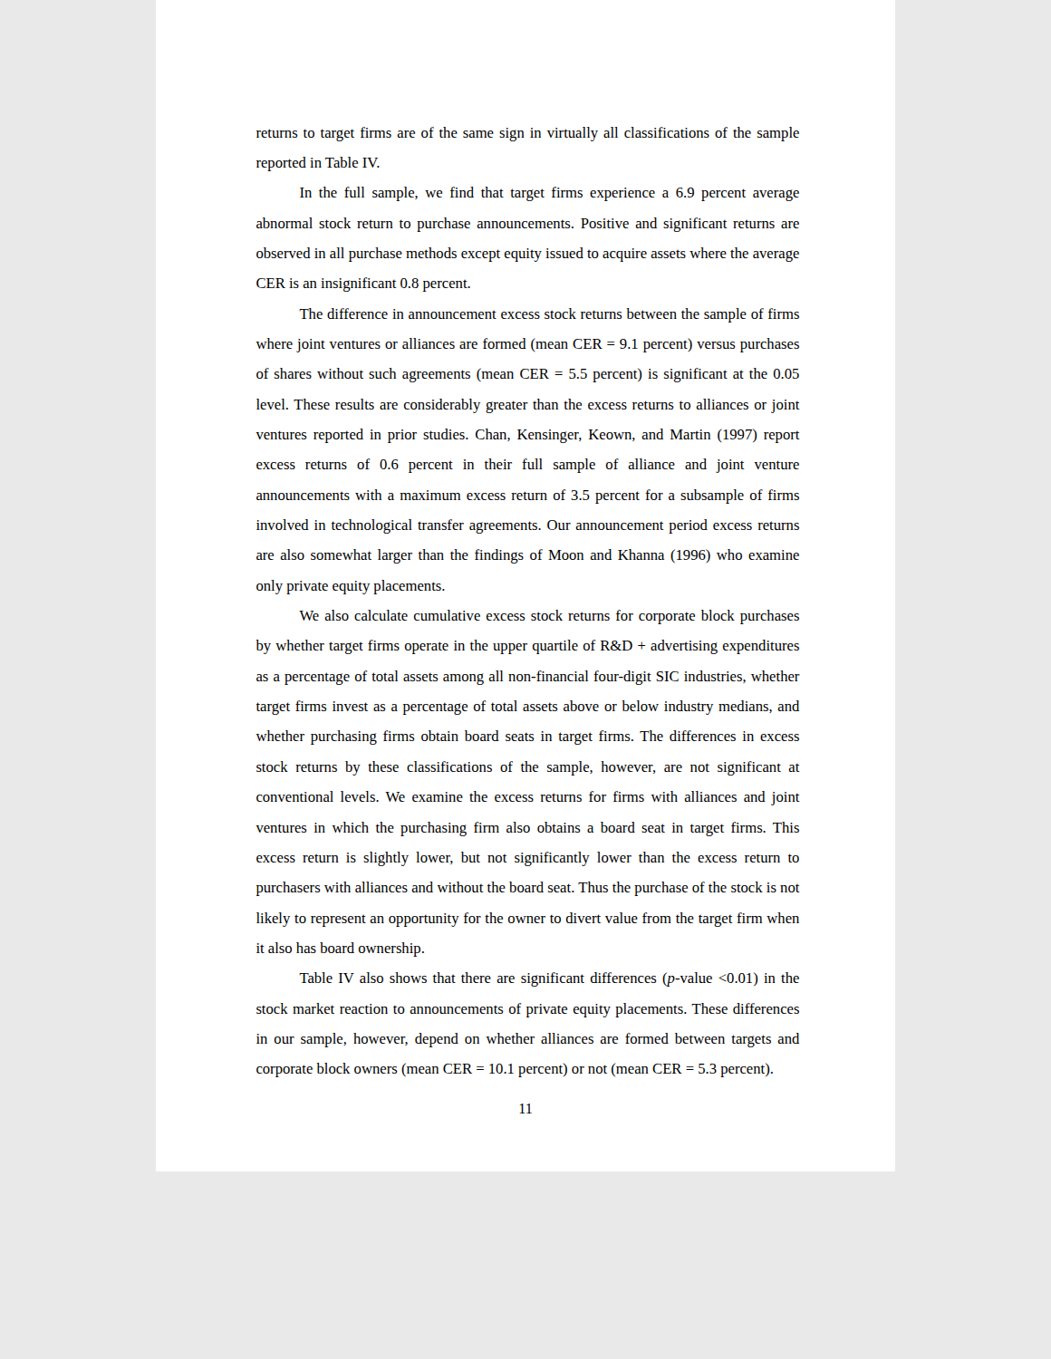returns to target firms are of the same sign in virtually all classifications of the sample reported in Table IV.
In the full sample, we find that target firms experience a 6.9 percent average abnormal stock return to purchase announcements. Positive and significant returns are observed in all purchase methods except equity issued to acquire assets where the average CER is an insignificant 0.8 percent.
The difference in announcement excess stock returns between the sample of firms where joint ventures or alliances are formed (mean CER = 9.1 percent) versus purchases of shares without such agreements (mean CER = 5.5 percent) is significant at the 0.05 level. These results are considerably greater than the excess returns to alliances or joint ventures reported in prior studies. Chan, Kensinger, Keown, and Martin (1997) report excess returns of 0.6 percent in their full sample of alliance and joint venture announcements with a maximum excess return of 3.5 percent for a subsample of firms involved in technological transfer agreements. Our announcement period excess returns are also somewhat larger than the findings of Moon and Khanna (1996) who examine only private equity placements.
We also calculate cumulative excess stock returns for corporate block purchases by whether target firms operate in the upper quartile of R&D + advertising expenditures as a percentage of total assets among all non-financial four-digit SIC industries, whether target firms invest as a percentage of total assets above or below industry medians, and whether purchasing firms obtain board seats in target firms. The differences in excess stock returns by these classifications of the sample, however, are not significant at conventional levels. We examine the excess returns for firms with alliances and joint ventures in which the purchasing firm also obtains a board seat in target firms. This excess return is slightly lower, but not significantly lower than the excess return to purchasers with alliances and without the board seat. Thus the purchase of the stock is not likely to represent an opportunity for the owner to divert value from the target firm when it also has board ownership.
Table IV also shows that there are significant differences (p-value <0.01) in the stock market reaction to announcements of private equity placements. These differences in our sample, however, depend on whether alliances are formed between targets and corporate block owners (mean CER = 10.1 percent) or not (mean CER = 5.3 percent).
11